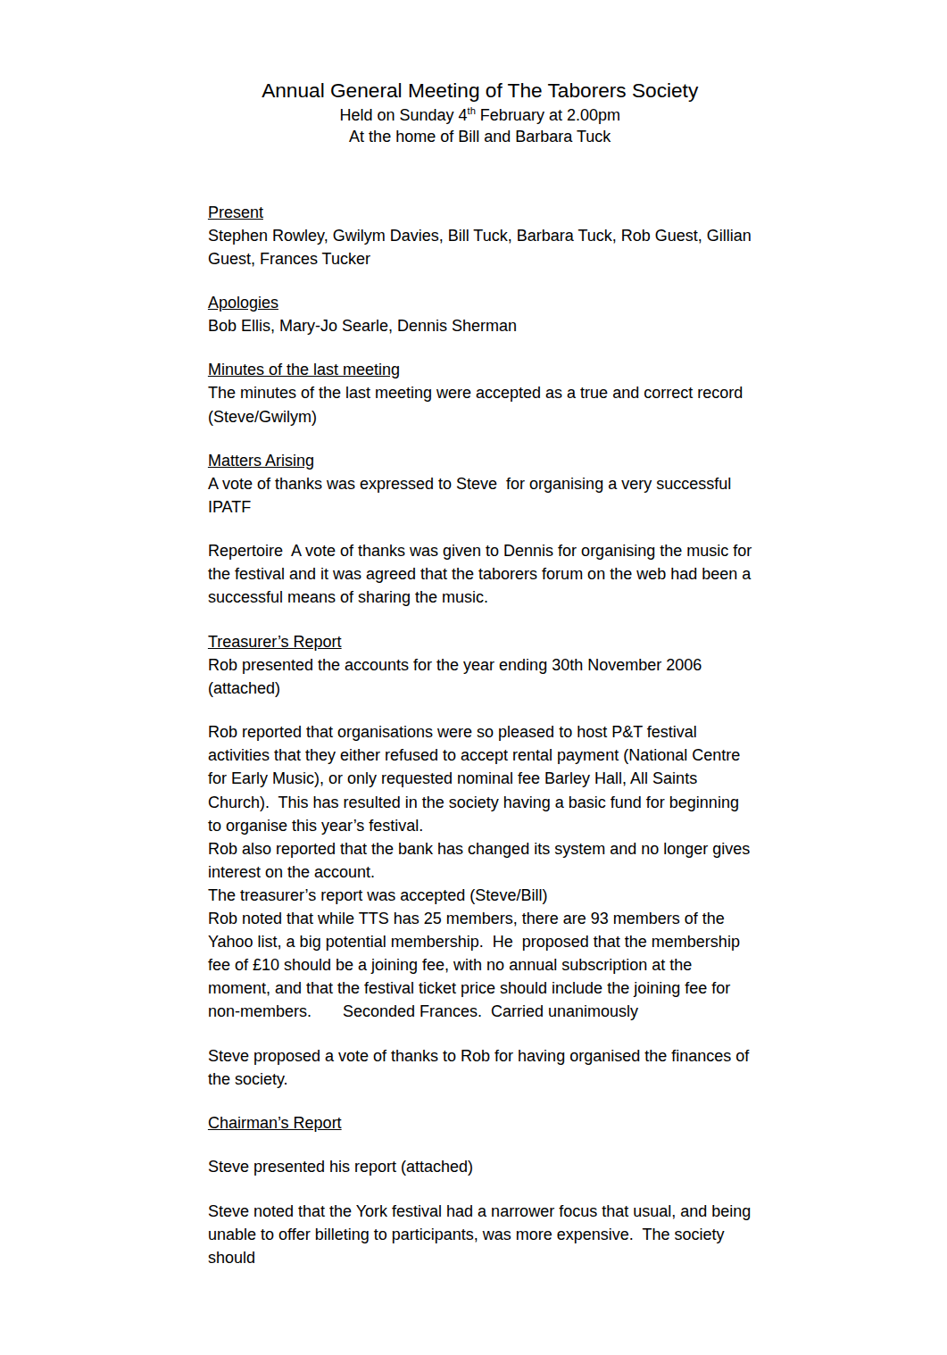Annual General Meeting of The Taborers Society
Held on Sunday 4th February at 2.00pm
At the home of Bill and Barbara Tuck
Present
Stephen Rowley, Gwilym Davies, Bill Tuck, Barbara Tuck, Rob Guest, Gillian Guest, Frances Tucker
Apologies
Bob Ellis, Mary-Jo Searle, Dennis Sherman
Minutes of the last meeting
The minutes of the last meeting were accepted as a true and correct record (Steve/Gwilym)
Matters Arising
A vote of thanks was expressed to Steve for organising a very successful IPATF
Repertoire A vote of thanks was given to Dennis for organising the music for the festival and it was agreed that the taborers forum on the web had been a successful means of sharing the music.
Treasurer’s Report
Rob presented the accounts for the year ending 30th November 2006 (attached)
Rob reported that organisations were so pleased to host P&T festival activities that they either refused to accept rental payment (National Centre for Early Music), or only requested nominal fee Barley Hall, All Saints Church). This has resulted in the society having a basic fund for beginning to organise this year’s festival.
Rob also reported that the bank has changed its system and no longer gives interest on the account.
The treasurer’s report was accepted (Steve/Bill)
Rob noted that while TTS has 25 members, there are 93 members of the Yahoo list, a big potential membership. He proposed that the membership fee of £10 should be a joining fee, with no annual subscription at the moment, and that the festival ticket price should include the joining fee for non-members. Seconded Frances. Carried unanimously
Steve proposed a vote of thanks to Rob for having organised the finances of the society.
Chairman’s Report
Steve presented his report (attached)
Steve noted that the York festival had a narrower focus that usual, and being unable to offer billeting to participants, was more expensive. The society should